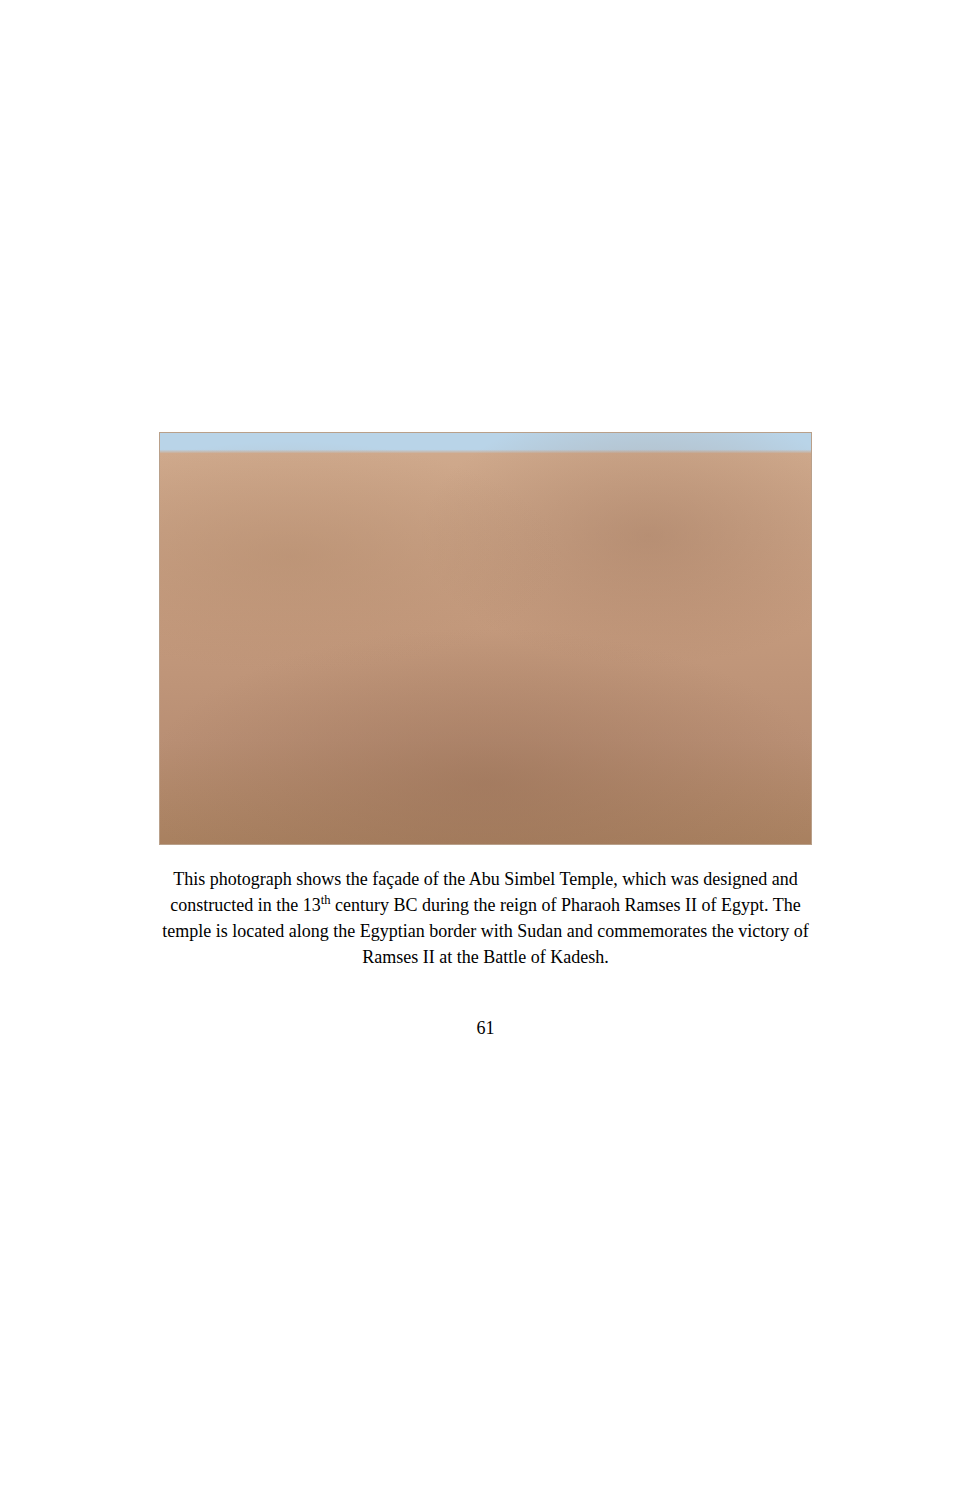This photograph shows the façade of the Abu Simbel Temple, which was designed and constructed in the 13th century BC during the reign of Pharaoh Ramses II of Egypt. The temple is located along the Egyptian border with Sudan and commemorates the victory of Ramses II at the Battle of Kadesh.
61